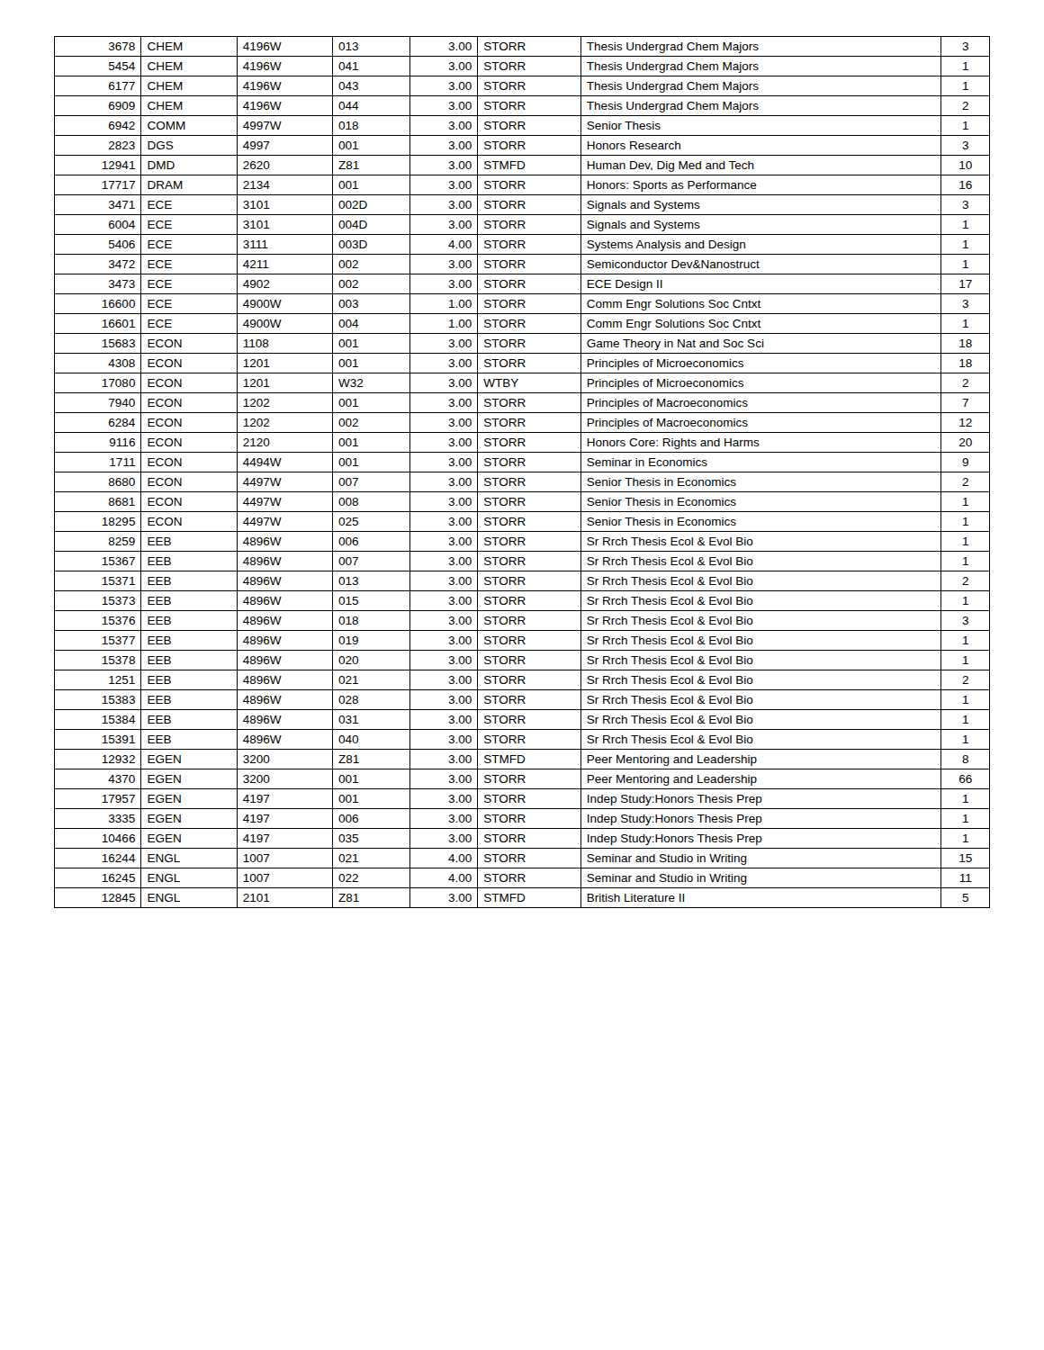| 3678 | CHEM | 4196W | 013 | 3.00 | STORR | Thesis Undergrad Chem Majors | 3 |
| 5454 | CHEM | 4196W | 041 | 3.00 | STORR | Thesis Undergrad Chem Majors | 1 |
| 6177 | CHEM | 4196W | 043 | 3.00 | STORR | Thesis Undergrad Chem Majors | 1 |
| 6909 | CHEM | 4196W | 044 | 3.00 | STORR | Thesis Undergrad Chem Majors | 2 |
| 6942 | COMM | 4997W | 018 | 3.00 | STORR | Senior Thesis | 1 |
| 2823 | DGS | 4997 | 001 | 3.00 | STORR | Honors Research | 3 |
| 12941 | DMD | 2620 | Z81 | 3.00 | STMFD | Human Dev, Dig Med and Tech | 10 |
| 17717 | DRAM | 2134 | 001 | 3.00 | STORR | Honors: Sports as Performance | 16 |
| 3471 | ECE | 3101 | 002D | 3.00 | STORR | Signals and Systems | 3 |
| 6004 | ECE | 3101 | 004D | 3.00 | STORR | Signals and Systems | 1 |
| 5406 | ECE | 3111 | 003D | 4.00 | STORR | Systems Analysis and Design | 1 |
| 3472 | ECE | 4211 | 002 | 3.00 | STORR | Semiconductor Dev&Nanostruct | 1 |
| 3473 | ECE | 4902 | 002 | 3.00 | STORR | ECE Design II | 17 |
| 16600 | ECE | 4900W | 003 | 1.00 | STORR | Comm Engr Solutions Soc Cntxt | 3 |
| 16601 | ECE | 4900W | 004 | 1.00 | STORR | Comm Engr Solutions Soc Cntxt | 1 |
| 15683 | ECON | 1108 | 001 | 3.00 | STORR | Game Theory in Nat and Soc Sci | 18 |
| 4308 | ECON | 1201 | 001 | 3.00 | STORR | Principles of Microeconomics | 18 |
| 17080 | ECON | 1201 | W32 | 3.00 | WTBY | Principles of Microeconomics | 2 |
| 7940 | ECON | 1202 | 001 | 3.00 | STORR | Principles of Macroeconomics | 7 |
| 6284 | ECON | 1202 | 002 | 3.00 | STORR | Principles of Macroeconomics | 12 |
| 9116 | ECON | 2120 | 001 | 3.00 | STORR | Honors Core: Rights and Harms | 20 |
| 1711 | ECON | 4494W | 001 | 3.00 | STORR | Seminar in Economics | 9 |
| 8680 | ECON | 4497W | 007 | 3.00 | STORR | Senior Thesis in Economics | 2 |
| 8681 | ECON | 4497W | 008 | 3.00 | STORR | Senior Thesis in Economics | 1 |
| 18295 | ECON | 4497W | 025 | 3.00 | STORR | Senior Thesis in Economics | 1 |
| 8259 | EEB | 4896W | 006 | 3.00 | STORR | Sr Rrch Thesis Ecol & Evol Bio | 1 |
| 15367 | EEB | 4896W | 007 | 3.00 | STORR | Sr Rrch Thesis Ecol & Evol Bio | 1 |
| 15371 | EEB | 4896W | 013 | 3.00 | STORR | Sr Rrch Thesis Ecol & Evol Bio | 2 |
| 15373 | EEB | 4896W | 015 | 3.00 | STORR | Sr Rrch Thesis Ecol & Evol Bio | 1 |
| 15376 | EEB | 4896W | 018 | 3.00 | STORR | Sr Rrch Thesis Ecol & Evol Bio | 3 |
| 15377 | EEB | 4896W | 019 | 3.00 | STORR | Sr Rrch Thesis Ecol & Evol Bio | 1 |
| 15378 | EEB | 4896W | 020 | 3.00 | STORR | Sr Rrch Thesis Ecol & Evol Bio | 1 |
| 1251 | EEB | 4896W | 021 | 3.00 | STORR | Sr Rrch Thesis Ecol & Evol Bio | 2 |
| 15383 | EEB | 4896W | 028 | 3.00 | STORR | Sr Rrch Thesis Ecol & Evol Bio | 1 |
| 15384 | EEB | 4896W | 031 | 3.00 | STORR | Sr Rrch Thesis Ecol & Evol Bio | 1 |
| 15391 | EEB | 4896W | 040 | 3.00 | STORR | Sr Rrch Thesis Ecol & Evol Bio | 1 |
| 12932 | EGEN | 3200 | Z81 | 3.00 | STMFD | Peer Mentoring and Leadership | 8 |
| 4370 | EGEN | 3200 | 001 | 3.00 | STORR | Peer Mentoring and Leadership | 66 |
| 17957 | EGEN | 4197 | 001 | 3.00 | STORR | Indep Study:Honors Thesis Prep | 1 |
| 3335 | EGEN | 4197 | 006 | 3.00 | STORR | Indep Study:Honors Thesis Prep | 1 |
| 10466 | EGEN | 4197 | 035 | 3.00 | STORR | Indep Study:Honors Thesis Prep | 1 |
| 16244 | ENGL | 1007 | 021 | 4.00 | STORR | Seminar and Studio in Writing | 15 |
| 16245 | ENGL | 1007 | 022 | 4.00 | STORR | Seminar and Studio in Writing | 11 |
| 12845 | ENGL | 2101 | Z81 | 3.00 | STMFD | British Literature II | 5 |